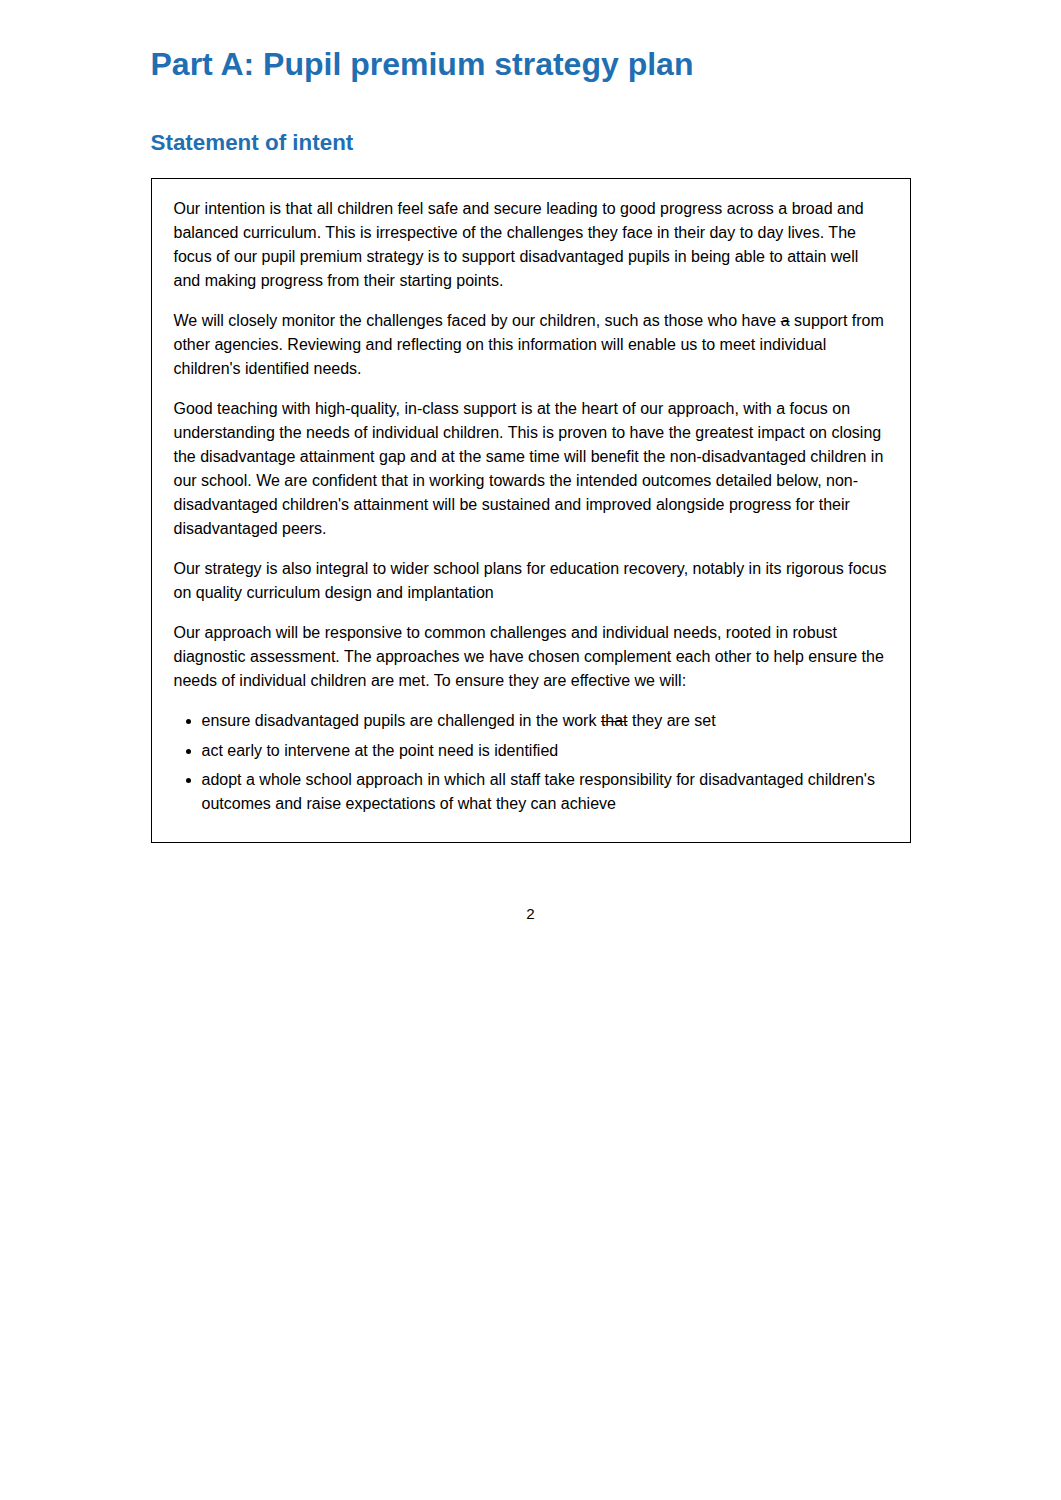Part A: Pupil premium strategy plan
Statement of intent
Our intention is that all children feel safe and secure leading to good progress across a broad and balanced curriculum. This is irrespective of the challenges they face in their day to day lives. The focus of our pupil premium strategy is to support disadvantaged pupils in being able to attain well and making progress from their starting points.
We will closely monitor the challenges faced by our children, such as those who have a support from other agencies. Reviewing and reflecting on this information will enable us to meet individual children's identified needs.
Good teaching with high-quality, in-class support is at the heart of our approach, with a focus on understanding the needs of individual children. This is proven to have the greatest impact on closing the disadvantage attainment gap and at the same time will benefit the non-disadvantaged children in our school. We are confident that in working towards the intended outcomes detailed below, non-disadvantaged children's attainment will be sustained and improved alongside progress for their disadvantaged peers.
Our strategy is also integral to wider school plans for education recovery, notably in its rigorous focus on quality curriculum design and implantation
Our approach will be responsive to common challenges and individual needs, rooted in robust diagnostic assessment. The approaches we have chosen complement each other to help ensure the needs of individual children are met. To ensure they are effective we will:
ensure disadvantaged pupils are challenged in the work that they are set
act early to intervene at the point need is identified
adopt a whole school approach in which all staff take responsibility for disadvantaged children's outcomes and raise expectations of what they can achieve
2